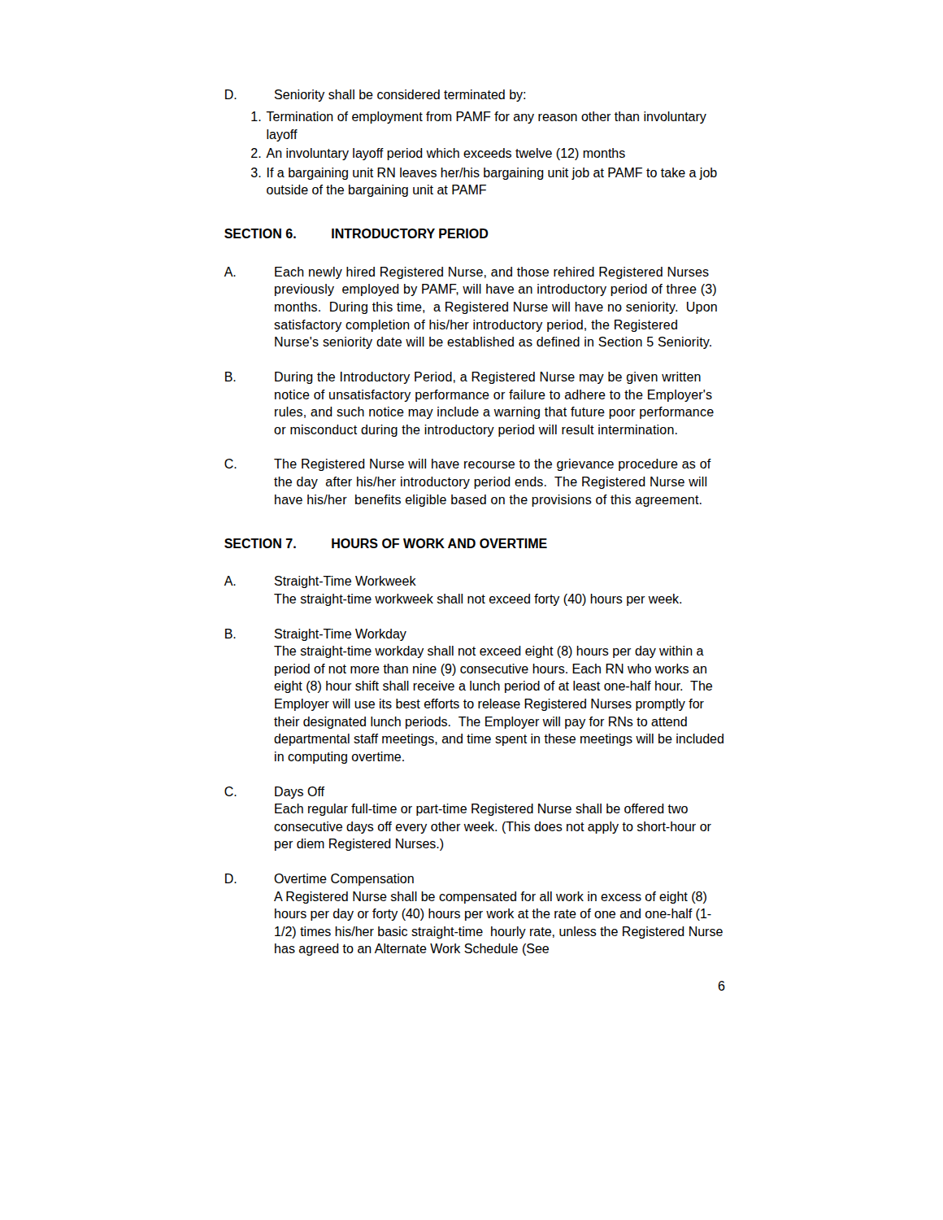D.
Seniority shall be considered terminated by:
1.
Termination of employment from PAMF for any reason other than involuntary layoff
2.
An involuntary layoff period which exceeds twelve (12) months
3.
If a bargaining unit RN leaves her/his bargaining unit job at PAMF to take a job outside of the bargaining unit at PAMF
SECTION 6.
INTRODUCTORY PERIOD
A.
Each newly hired Registered Nurse, and those rehired Registered Nurses previously employed by PAMF, will have an introductory period of three (3) months. During this time, a Registered Nurse will have no seniority. Upon satisfactory completion of his/her introductory period, the Registered Nurse's seniority date will be established as defined in Section 5 Seniority.
B.
During the Introductory Period, a Registered Nurse may be given written notice of unsatisfactory performance or failure to adhere to the Employer's rules, and such notice may include a warning that future poor performance or misconduct during the introductory period will result in​termination.
C.
The Registered Nurse will have recourse to the grievance procedure as of the day after his/her introductory period ends. The Registered Nurse will have his/her benefits eligible based on the provisions of this agreement.
SECTION 7.
HOURS OF WORK AND OVERTIME
A.
Straight-Time Workweek The straight-time workweek shall not exceed forty (40) hours per week.
B.
Straight-Time Workday The straight-time workday shall not exceed eight (8) hours per day within a period of not more than nine (9) consecutive hours. Each RN who works an eight (8) hour shift shall receive a lunch period of at least one-half hour. The Employer will use its best efforts to release Registered Nurses promptly for their designated lunch periods. The Employer will pay for RNs to attend departmental staff meetings, and time spent in these meetings will be included in computing overtime.
C.
Days Off Each regular full-time or part-time Registered Nurse shall be offered two consecutive days off every other week. (This does not apply to short-hour or per diem Registered Nurses.)
D.
Overtime Compensation A Registered Nurse shall be compensated for all work in excess of eight (8) hours per day or forty (40) hours per work at the rate of one and one-half (1-1/2) times his/her basic straight-time hourly rate, unless the Registered Nurse has agreed to an Alternate Work Schedule (See
6